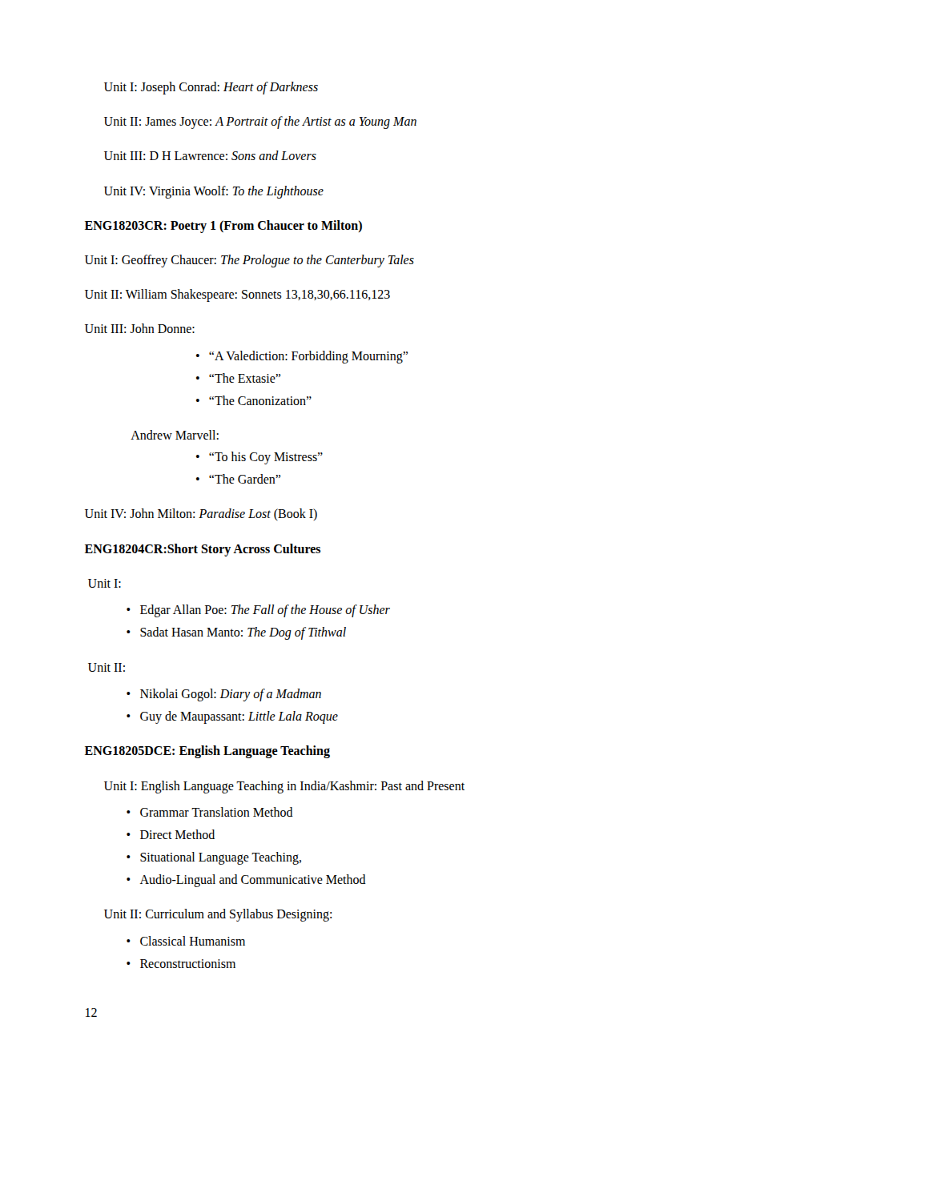Unit I: Joseph Conrad: Heart of Darkness
Unit II: James Joyce: A Portrait of the Artist as a Young Man
Unit III: D H Lawrence: Sons and Lovers
Unit IV: Virginia Woolf: To the Lighthouse
ENG18203CR: Poetry 1 (From Chaucer to Milton)
Unit I: Geoffrey Chaucer: The Prologue to the Canterbury Tales
Unit II: William Shakespeare: Sonnets 13,18,30,66.116,123
Unit III: John Donne:
“A Valediction: Forbidding Mourning”
“The Extasie”
“The Canonization”
Andrew Marvell:
“To his Coy Mistress”
“The Garden”
Unit IV: John Milton: Paradise Lost (Book I)
ENG18204CR:Short Story Across Cultures
Unit I:
Edgar Allan Poe: The Fall of the House of Usher
Sadat Hasan Manto: The Dog of Tithwal
Unit II:
Nikolai Gogol: Diary of a Madman
Guy de Maupassant: Little Lala Roque
ENG18205DCE: English Language Teaching
Unit I: English Language Teaching in India/Kashmir: Past and Present
Grammar Translation Method
Direct Method
Situational Language Teaching,
Audio-Lingual and Communicative Method
Unit II: Curriculum and Syllabus Designing:
Classical Humanism
Reconstructionism
12